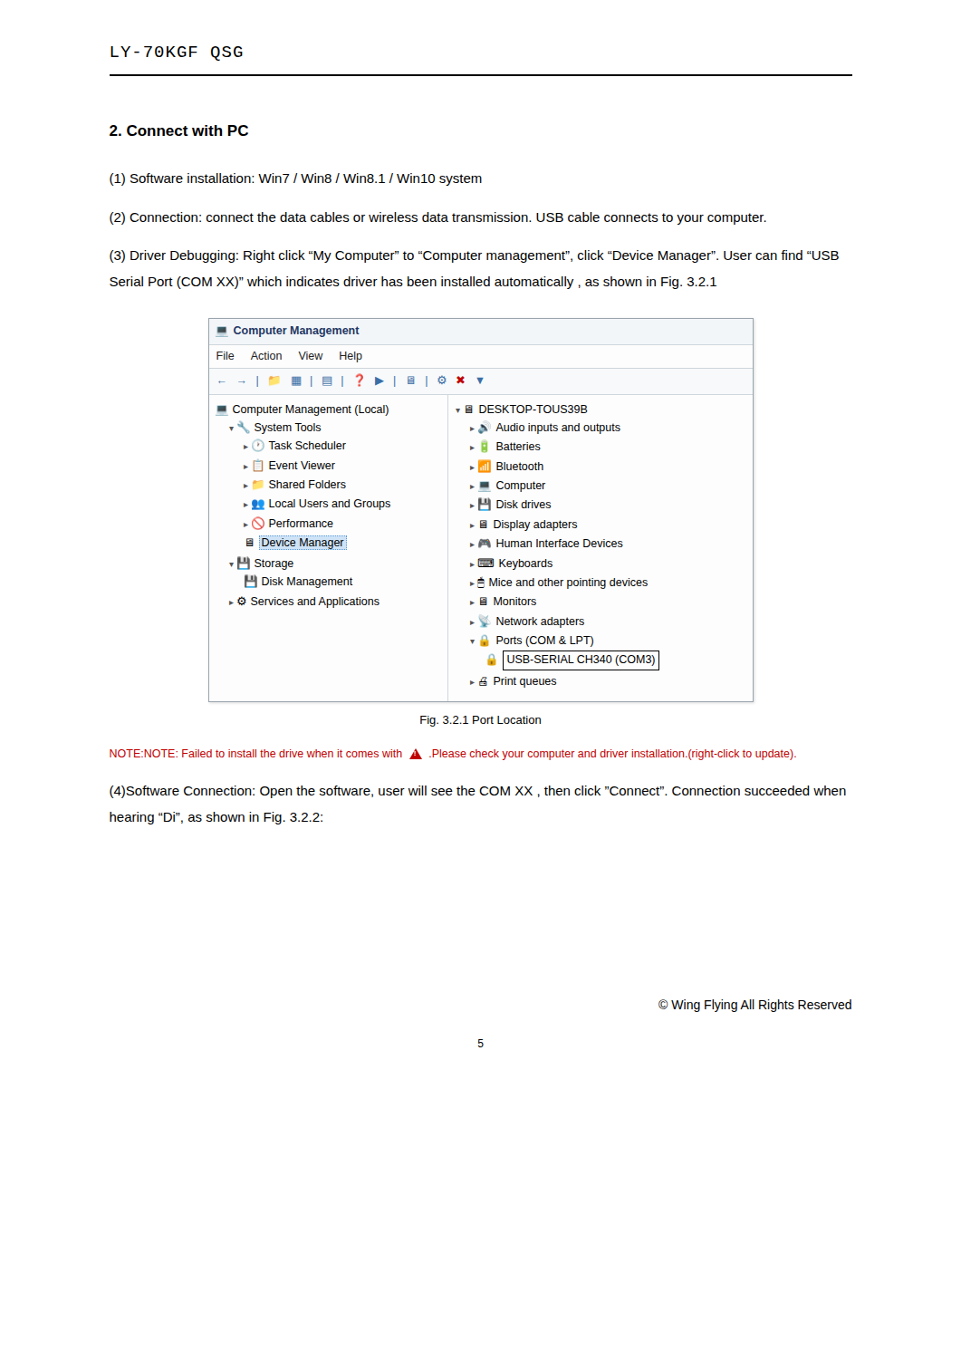LY-70KGF QSG
2. Connect with PC
(1) Software installation: Win7 / Win8 / Win8.1 / Win10 system
(2) Connection: connect the data cables or wireless data transmission. USB cable connects to your computer.
(3) Driver Debugging: Right click “My Computer” to “Computer management”, click “Device Manager”. User can find “USB Serial Port (COM XX)” which indicates driver has been installed automatically , as shown in Fig. 3.2.1
💻Computer Management
File Action View Help
← → | 📁 ▦ | ▤ | ❓ ▶ | 🖥 | ⚙ ✖ ▼
💻Computer Management (Local)
▾🔧System Tools
▸🕐Task Scheduler
▸📋Event Viewer
▸📁Shared Folders
▸👥Local Users and Groups
▸🚫Performance
🖥Device Manager
▾💾Storage
💾Disk Management
▸⚙Services and Applications
▾🖥DESKTOP-TOUS39B
▸🔊Audio inputs and outputs
▸🔋Batteries
▸📶Bluetooth
▸💻Computer
▸💾Disk drives
▸🖥Display adapters
▸🎮Human Interface Devices
▸⌨Keyboards
▸🖱Mice and other pointing devices
▸🖥Monitors
▸📡Network adapters
▾🔒Ports (COM & LPT)
🔒USB-SERIAL CH340 (COM3)
▸🖨Print queues
Fig. 3.2.1 Port Location
NOTE:NOTE: Failed to install the drive when it comes with .Please check your computer and driver installation.(right-click to update).
(4)Software Connection: Open the software, user will see the COM XX , then click ”Connect”. Connection succeeded when hearing “Di”, as shown in Fig. 3.2.2:
© Wing Flying All Rights Reserved
5